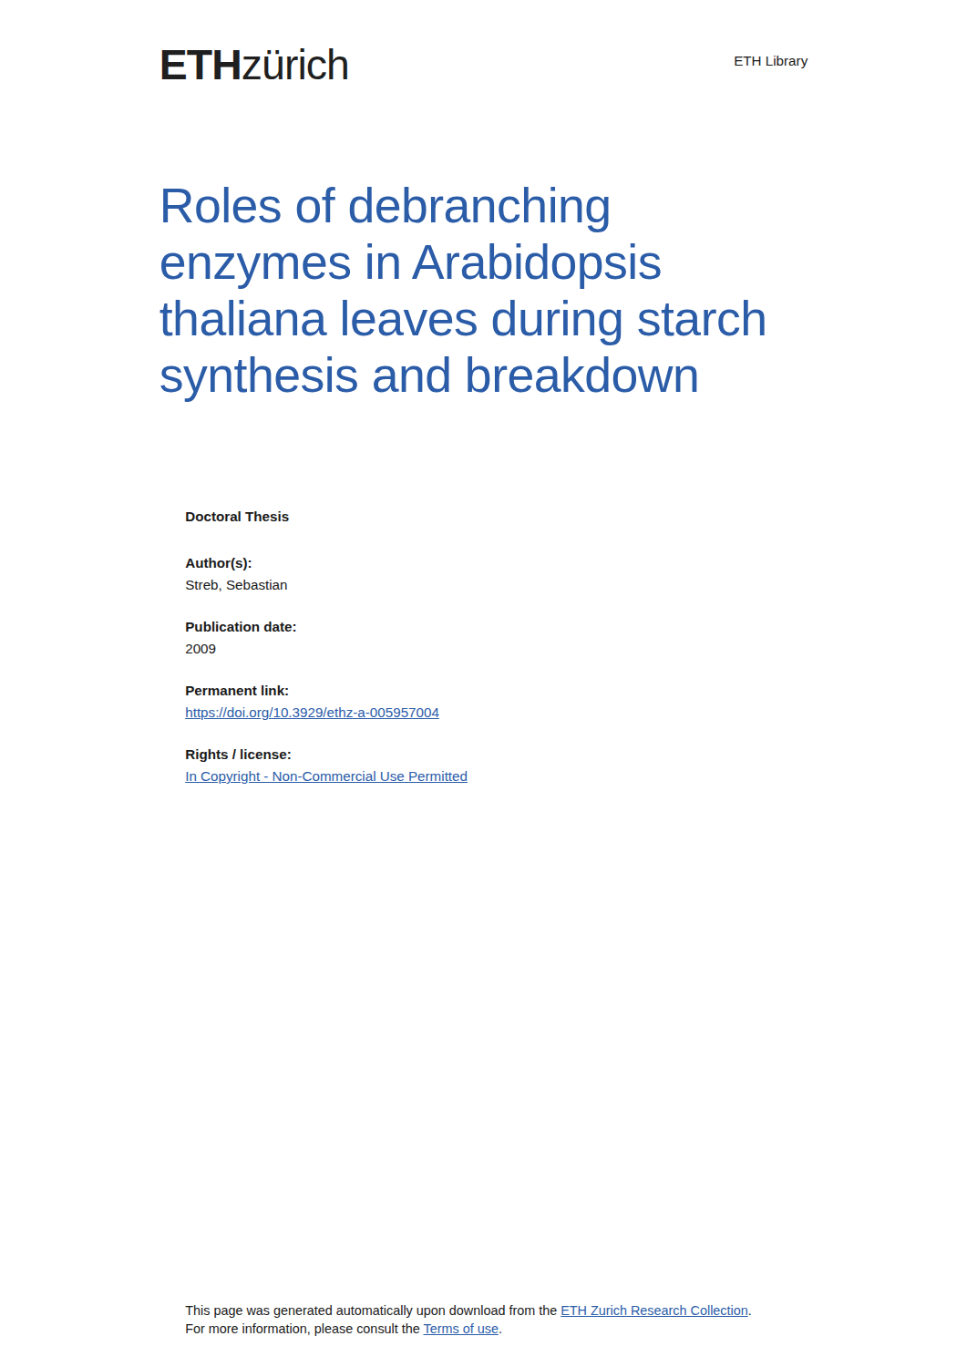ETH zürich
ETH Library
Roles of debranching enzymes in Arabidopsis thaliana leaves during starch synthesis and breakdown
Doctoral Thesis
Author(s):
Streb, Sebastian
Publication date:
2009
Permanent link:
https://doi.org/10.3929/ethz-a-005957004
Rights / license:
In Copyright - Non-Commercial Use Permitted
This page was generated automatically upon download from the ETH Zurich Research Collection.
For more information, please consult the Terms of use.